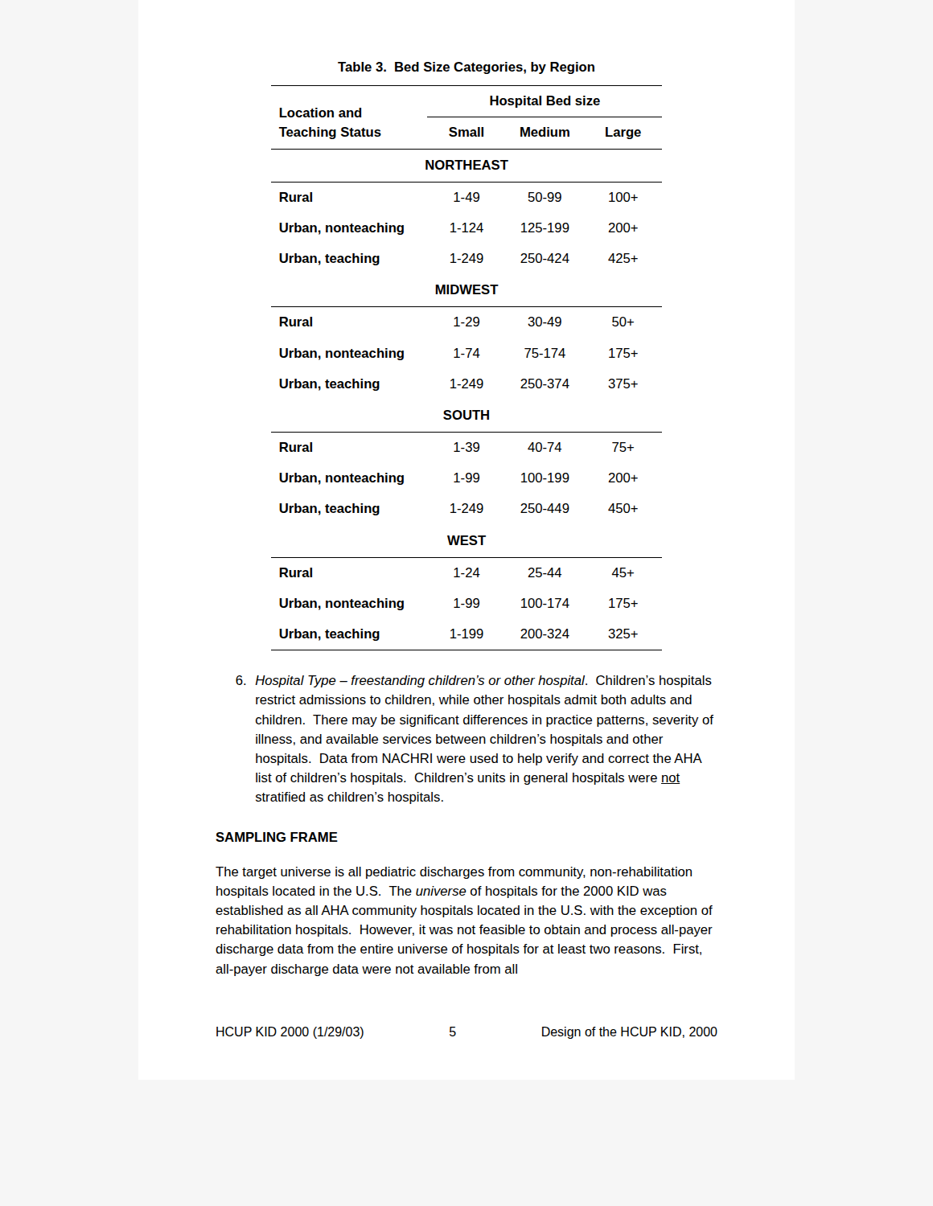Table 3. Bed Size Categories, by Region
| Location and Teaching Status | Hospital Bed size |
| --- | --- |
| Small | Medium | Large |
| NORTHEAST |
| Rural | 1-49 | 50-99 | 100+ |
| Urban, nonteaching | 1-124 | 125-199 | 200+ |
| Urban, teaching | 1-249 | 250-424 | 425+ |
| MIDWEST |
| Rural | 1-29 | 30-49 | 50+ |
| Urban, nonteaching | 1-74 | 75-174 | 175+ |
| Urban, teaching | 1-249 | 250-374 | 375+ |
| SOUTH |
| Rural | 1-39 | 40-74 | 75+ |
| Urban, nonteaching | 1-99 | 100-199 | 200+ |
| Urban, teaching | 1-249 | 250-449 | 450+ |
| WEST |
| Rural | 1-24 | 25-44 | 45+ |
| Urban, nonteaching | 1-99 | 100-174 | 175+ |
| Urban, teaching | 1-199 | 200-324 | 325+ |
Hospital Type – freestanding children’s or other hospital. Children’s hospitals restrict admissions to children, while other hospitals admit both adults and children. There may be significant differences in practice patterns, severity of illness, and available services between children’s hospitals and other hospitals. Data from NACHRI were used to help verify and correct the AHA list of children’s hospitals. Children’s units in general hospitals were not stratified as children’s hospitals.
SAMPLING FRAME
The target universe is all pediatric discharges from community, non-rehabilitation hospitals located in the U.S. The universe of hospitals for the 2000 KID was established as all AHA community hospitals located in the U.S. with the exception of rehabilitation hospitals. However, it was not feasible to obtain and process all-payer discharge data from the entire universe of hospitals for at least two reasons. First, all-payer discharge data were not available from all
HCUP KID 2000 (1/29/03) 5 Design of the HCUP KID, 2000